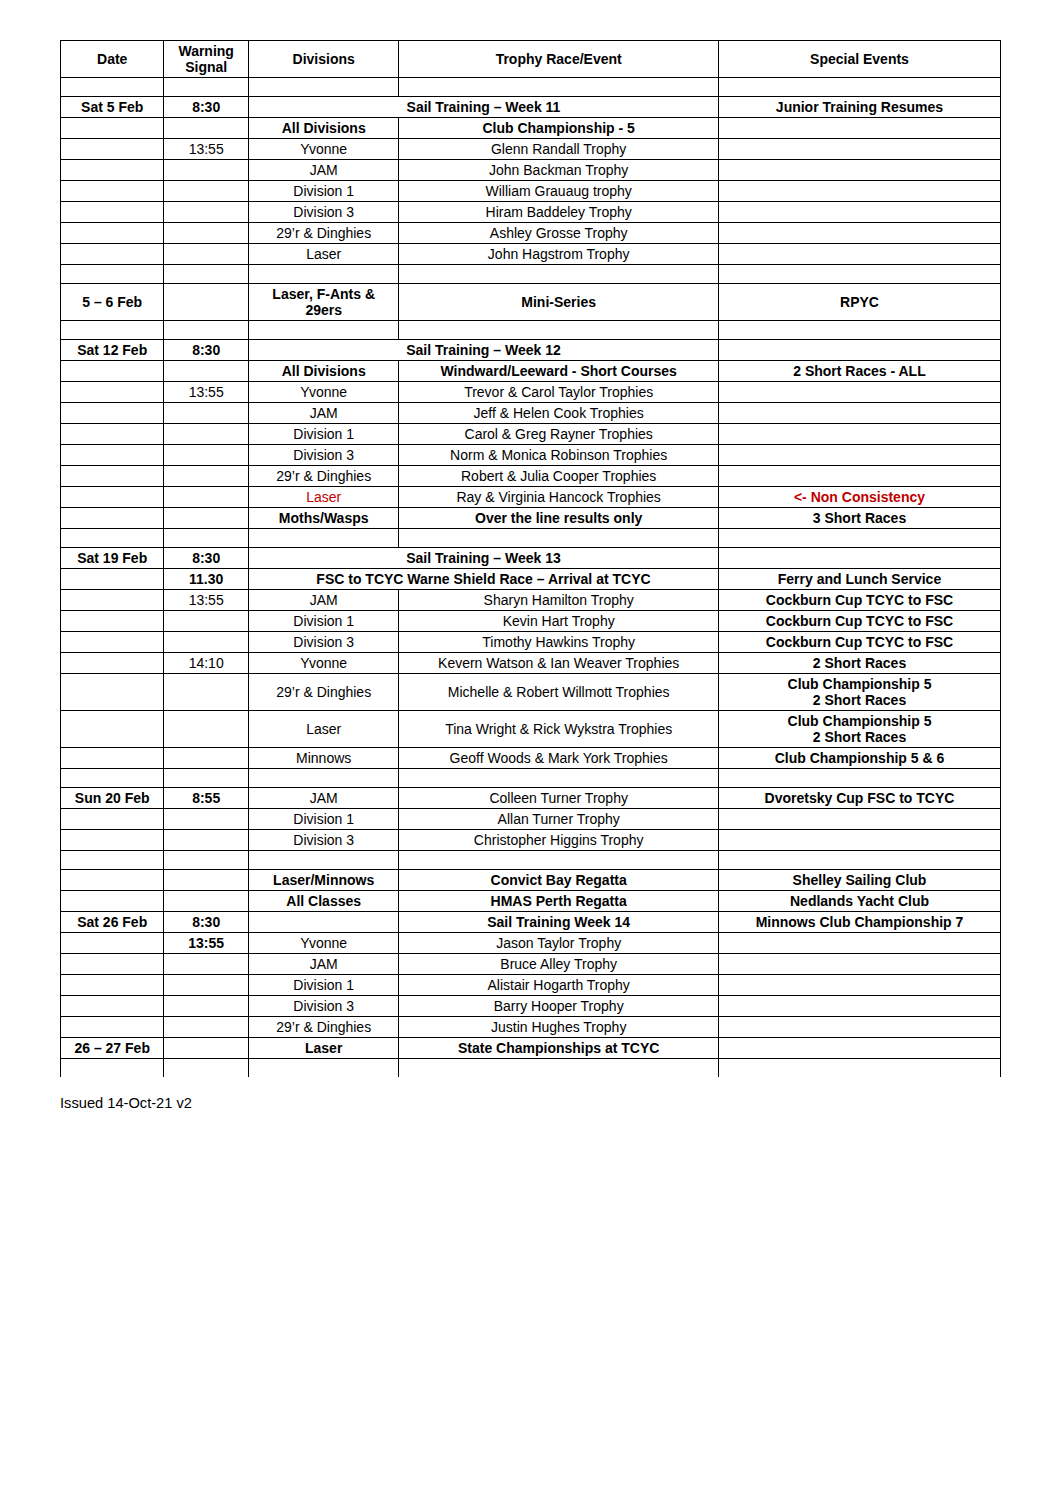| Date | Warning Signal | Divisions | Trophy Race/Event | Special Events |
| --- | --- | --- | --- | --- |
| Sat 5 Feb | 8:30 | Sail Training – Week 11 | Junior Training Resumes |
| | | All Divisions | Club Championship - 5 | |
| | 13:55 | Yvonne | Glenn Randall Trophy | |
| | | JAM | John Backman Trophy | |
| | | Division 1 | William Grauaug trophy | |
| | | Division 3 | Hiram Baddeley Trophy | |
| | | 29’r & Dinghies | Ashley Grosse Trophy | |
| | | Laser | John Hagstrom Trophy | |
| 5 – 6 Feb | | Laser, F-Ants & 29ers | Mini-Series | RPYC |
| Sat 12 Feb | 8:30 | Sail Training – Week 12 | |
| | | All Divisions | Windward/Leeward - Short Courses | 2 Short Races - ALL |
| | 13:55 | Yvonne | Trevor & Carol Taylor Trophies | |
| | | JAM | Jeff & Helen Cook Trophies | |
| | | Division 1 | Carol & Greg Rayner Trophies | |
| | | Division 3 | Norm & Monica Robinson Trophies | |
| | | 29’r & Dinghies | Robert & Julia Cooper Trophies | |
| | | Laser | Ray & Virginia Hancock Trophies | <- Non Consistency |
| | | Moths/Wasps | Over the line results only | 3 Short Races |
| Sat 19 Feb | 8:30 | Sail Training – Week 13 | |
| | 11.30 | FSC to TCYC Warne Shield Race – Arrival at TCYC | Ferry and Lunch Service |
| | 13:55 | JAM | Sharyn Hamilton Trophy | Cockburn Cup TCYC to FSC |
| | | Division 1 | Kevin Hart Trophy | Cockburn Cup TCYC to FSC |
| | | Division 3 | Timothy Hawkins Trophy | Cockburn Cup TCYC to FSC |
| | 14:10 | Yvonne | Kevern Watson & Ian Weaver Trophies | 2 Short Races |
| | | 29’r & Dinghies | Michelle & Robert Willmott Trophies | Club Championship 5 2 Short Races |
| | | Laser | Tina Wright & Rick Wykstra Trophies | Club Championship 5 2 Short Races |
| | | Minnows | Geoff Woods & Mark York Trophies | Club Championship 5 & 6 |
| Sun 20 Feb | 8:55 | JAM | Colleen Turner Trophy | Dvoretsky Cup FSC to TCYC |
| | | Division 1 | Allan Turner Trophy | |
| | | Division 3 | Christopher Higgins Trophy | |
| | | Laser/Minnows | Convict Bay Regatta | Shelley Sailing Club |
| | | All Classes | HMAS Perth Regatta | Nedlands Yacht Club |
| Sat 26 Feb | 8:30 | | Sail Training Week 14 | Minnows Club Championship 7 |
| | 13:55 | Yvonne | Jason Taylor Trophy | |
| | | JAM | Bruce Alley Trophy | |
| | | Division 1 | Alistair Hogarth Trophy | |
| | | Division 3 | Barry Hooper Trophy | |
| | | 29’r & Dinghies | Justin Hughes Trophy | |
| 26 – 27 Feb | | Laser | State Championships at TCYC | |
Issued 14-Oct-21 v2